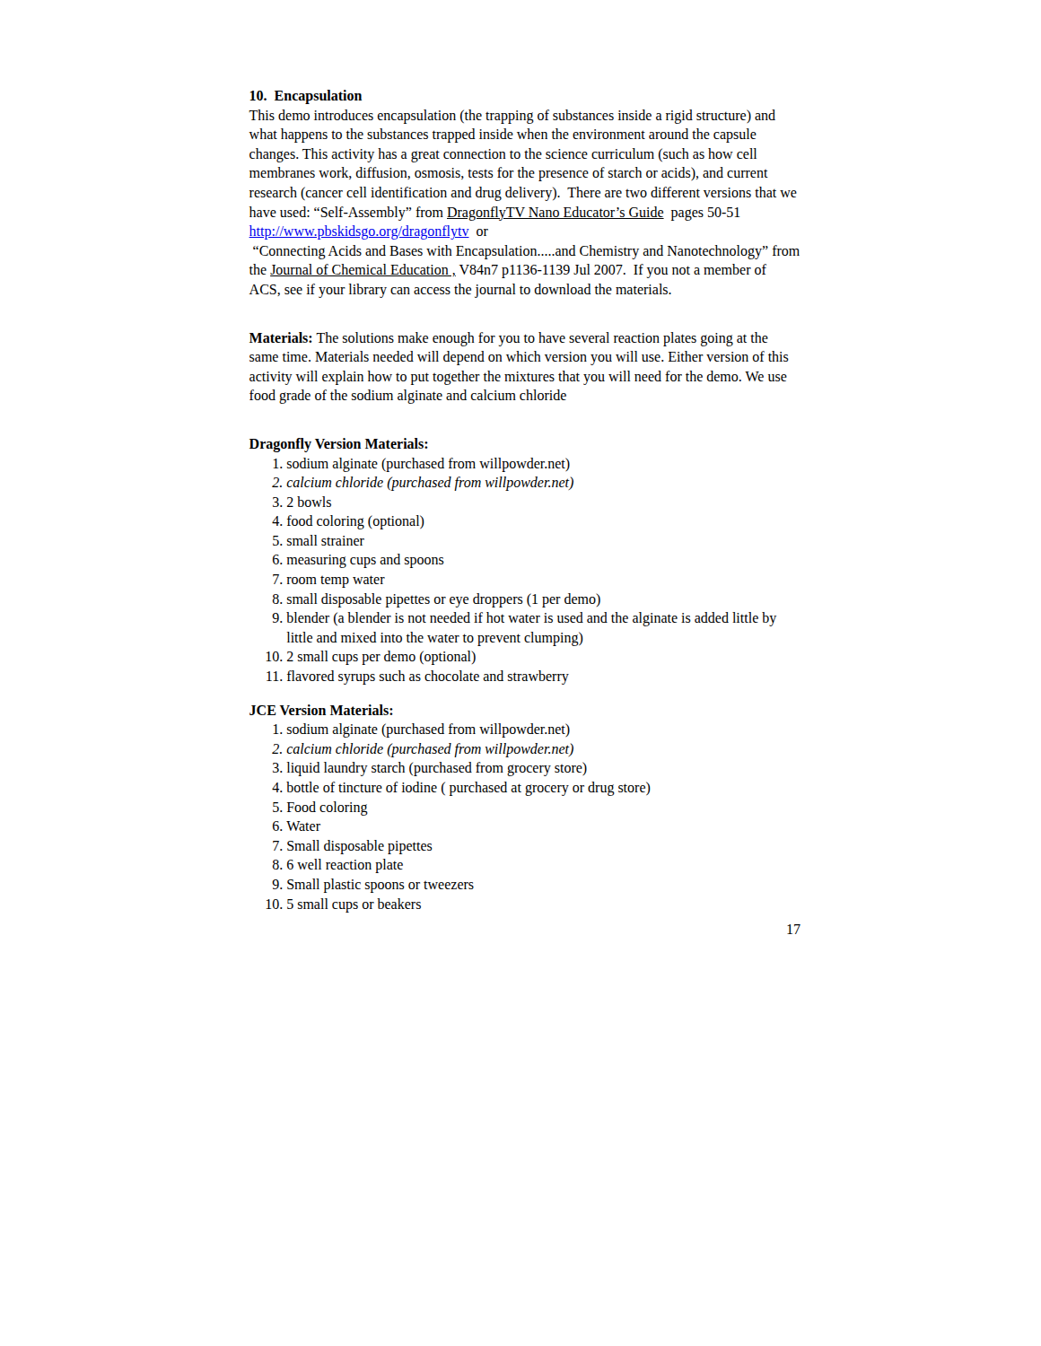10. Encapsulation
This demo introduces encapsulation (the trapping of substances inside a rigid structure) and what happens to the substances trapped inside when the environment around the capsule changes. This activity has a great connection to the science curriculum (such as how cell membranes work, diffusion, osmosis, tests for the presence of starch or acids), and current research (cancer cell identification and drug delivery). There are two different versions that we have used: “Self-Assembly” from DragonflyTV Nano Educator’s Guide pages 50-51 http://www.pbskidsgo.org/dragonflytv or
“Connecting Acids and Bases with Encapsulation.....and Chemistry and Nanotechnology” from the Journal of Chemical Education , V84n7 p1136-1139 Jul 2007. If you not a member of ACS, see if your library can access the journal to download the materials.
Materials: The solutions make enough for you to have several reaction plates going at the same time. Materials needed will depend on which version you will use. Either version of this activity will explain how to put together the mixtures that you will need for the demo. We use food grade of the sodium alginate and calcium chloride
Dragonfly Version Materials:
sodium alginate (purchased from willpowder.net)
calcium chloride (purchased from willpowder.net)
2 bowls
food coloring (optional)
small strainer
measuring cups and spoons
room temp water
small disposable pipettes or eye droppers (1 per demo)
blender (a blender is not needed if hot water is used and the alginate is added little by little and mixed into the water to prevent clumping)
2 small cups per demo (optional)
flavored syrups such as chocolate and strawberry
JCE Version Materials:
sodium alginate (purchased from willpowder.net)
calcium chloride (purchased from willpowder.net)
liquid laundry starch (purchased from grocery store)
bottle of tincture of iodine ( purchased at grocery or drug store)
Food coloring
Water
Small disposable pipettes
6 well reaction plate
Small plastic spoons or tweezers
5 small cups or beakers
17